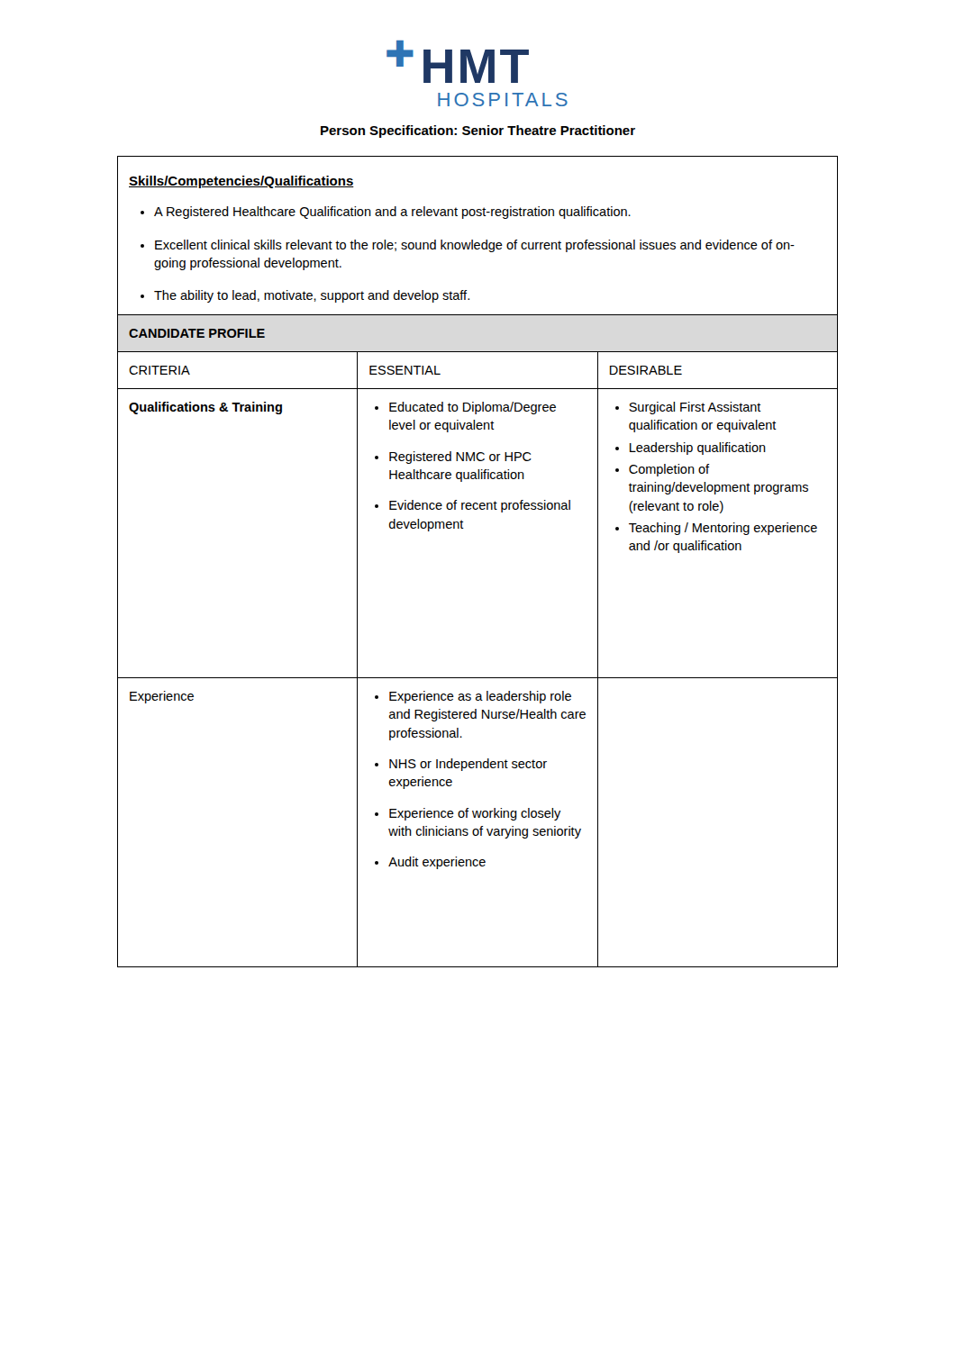✚HMT
HOSPITALS
Person Specification: Senior Theatre Practitioner
| Skills/Competencies/Qualifications A Registered Healthcare Qualification and a relevant post-registration qualification. Excellent clinical skills relevant to the role; sound knowledge of current professional issues and evidence of on-going professional development. The ability to lead, motivate, support and develop staff. |
| CANDIDATE PROFILE |
| CRITERIA | ESSENTIAL | DESIRABLE |
| Qualifications & Training | Educated to Diploma/Degree level or equivalent Registered NMC or HPC Healthcare qualification Evidence of recent professional development | Surgical First Assistant qualification or equivalent Leadership qualification Completion of training/development programs (relevant to role) Teaching / Mentoring experience and /or qualification |
| Experience | Experience as a leadership role and Registered Nurse/Health care professional. NHS or Independent sector experience Experience of working closely with clinicians of varying seniority Audit experience | |